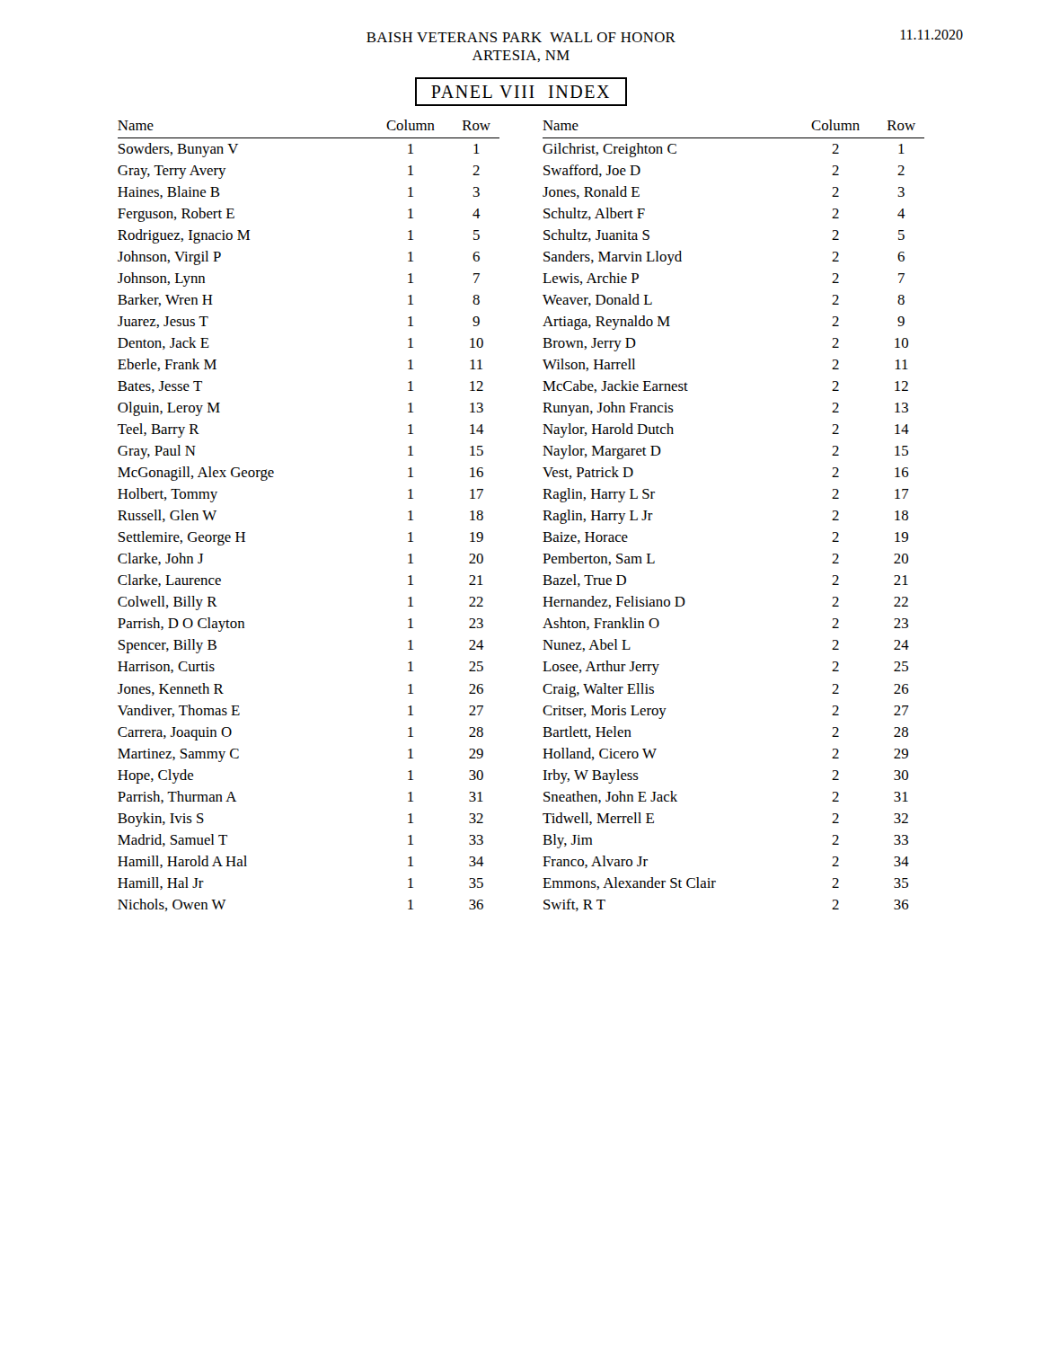BAISH VETERANS PARK WALL OF HONOR
ARTESIA, NM
11.11.2020
PANEL VIII INDEX
| Name | Column | Row |
| --- | --- | --- |
| Sowders, Bunyan V | 1 | 1 |
| Gray, Terry Avery | 1 | 2 |
| Haines, Blaine B | 1 | 3 |
| Ferguson, Robert E | 1 | 4 |
| Rodriguez, Ignacio M | 1 | 5 |
| Johnson, Virgil P | 1 | 6 |
| Johnson, Lynn | 1 | 7 |
| Barker, Wren H | 1 | 8 |
| Juarez, Jesus T | 1 | 9 |
| Denton, Jack E | 1 | 10 |
| Eberle, Frank M | 1 | 11 |
| Bates, Jesse T | 1 | 12 |
| Olguin, Leroy M | 1 | 13 |
| Teel, Barry R | 1 | 14 |
| Gray, Paul N | 1 | 15 |
| McGonagill, Alex George | 1 | 16 |
| Holbert, Tommy | 1 | 17 |
| Russell, Glen W | 1 | 18 |
| Settlemire, George H | 1 | 19 |
| Clarke, John J | 1 | 20 |
| Clarke, Laurence | 1 | 21 |
| Colwell, Billy R | 1 | 22 |
| Parrish, D O Clayton | 1 | 23 |
| Spencer, Billy B | 1 | 24 |
| Harrison, Curtis | 1 | 25 |
| Jones, Kenneth R | 1 | 26 |
| Vandiver, Thomas E | 1 | 27 |
| Carrera, Joaquin O | 1 | 28 |
| Martinez, Sammy C | 1 | 29 |
| Hope, Clyde | 1 | 30 |
| Parrish, Thurman A | 1 | 31 |
| Boykin, Ivis S | 1 | 32 |
| Madrid, Samuel T | 1 | 33 |
| Hamill, Harold A Hal | 1 | 34 |
| Hamill, Hal Jr | 1 | 35 |
| Nichols, Owen W | 1 | 36 |
| Name | Column | Row |
| --- | --- | --- |
| Gilchrist, Creighton C | 2 | 1 |
| Swafford, Joe D | 2 | 2 |
| Jones, Ronald E | 2 | 3 |
| Schultz, Albert F | 2 | 4 |
| Schultz, Juanita S | 2 | 5 |
| Sanders, Marvin Lloyd | 2 | 6 |
| Lewis, Archie P | 2 | 7 |
| Weaver, Donald L | 2 | 8 |
| Artiaga, Reynaldo M | 2 | 9 |
| Brown, Jerry D | 2 | 10 |
| Wilson, Harrell | 2 | 11 |
| McCabe, Jackie Earnest | 2 | 12 |
| Runyan, John Francis | 2 | 13 |
| Naylor, Harold Dutch | 2 | 14 |
| Naylor, Margaret D | 2 | 15 |
| Vest, Patrick D | 2 | 16 |
| Raglin, Harry L Sr | 2 | 17 |
| Raglin, Harry L Jr | 2 | 18 |
| Baize, Horace | 2 | 19 |
| Pemberton, Sam L | 2 | 20 |
| Bazel, True D | 2 | 21 |
| Hernandez, Felisiano D | 2 | 22 |
| Ashton, Franklin O | 2 | 23 |
| Nunez, Abel L | 2 | 24 |
| Losee, Arthur Jerry | 2 | 25 |
| Craig, Walter Ellis | 2 | 26 |
| Critser, Moris Leroy | 2 | 27 |
| Bartlett, Helen | 2 | 28 |
| Holland, Cicero W | 2 | 29 |
| Irby, W Bayless | 2 | 30 |
| Sneathen, John E Jack | 2 | 31 |
| Tidwell, Merrell E | 2 | 32 |
| Bly, Jim | 2 | 33 |
| Franco, Alvaro Jr | 2 | 34 |
| Emmons, Alexander St Clair | 2 | 35 |
| Swift, R T | 2 | 36 |